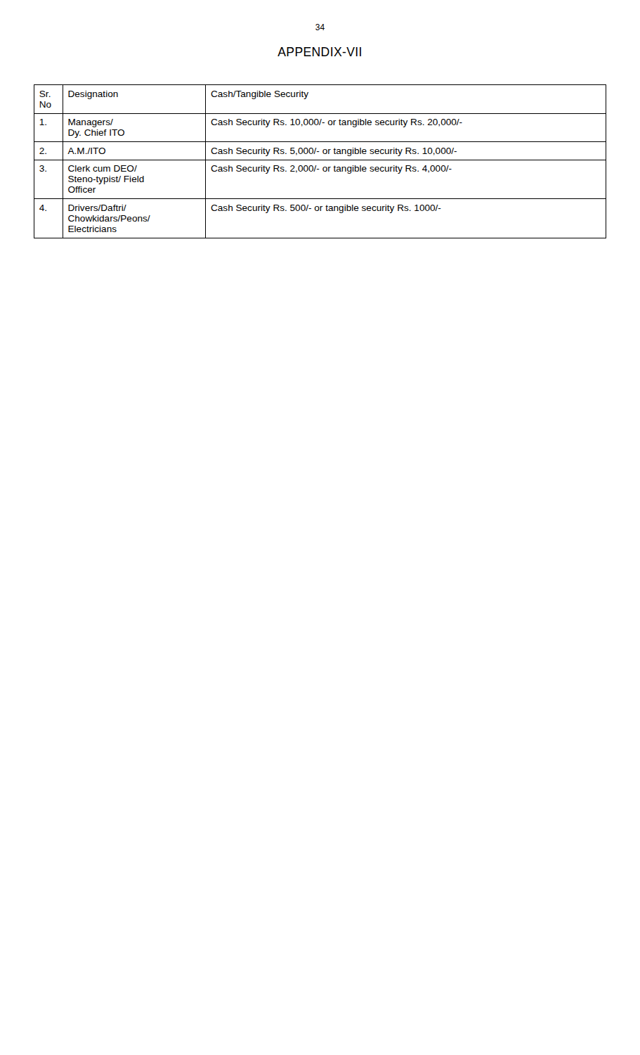34
APPENDIX-VII
| Sr. No | Designation | Cash/Tangible Security |
| --- | --- | --- |
| 1. | Managers/ Dy. Chief ITO | Cash Security Rs. 10,000/- or tangible security Rs. 20,000/- |
| 2. | A.M./ITO | Cash Security Rs. 5,000/- or tangible security Rs. 10,000/- |
| 3. | Clerk cum DEO/ Steno-typist/ Field Officer | Cash Security Rs. 2,000/- or tangible security Rs. 4,000/- |
| 4. | Drivers/Daftri/ Chowkidars/Peons/ Electricians | Cash Security Rs. 500/- or tangible security Rs. 1000/- |